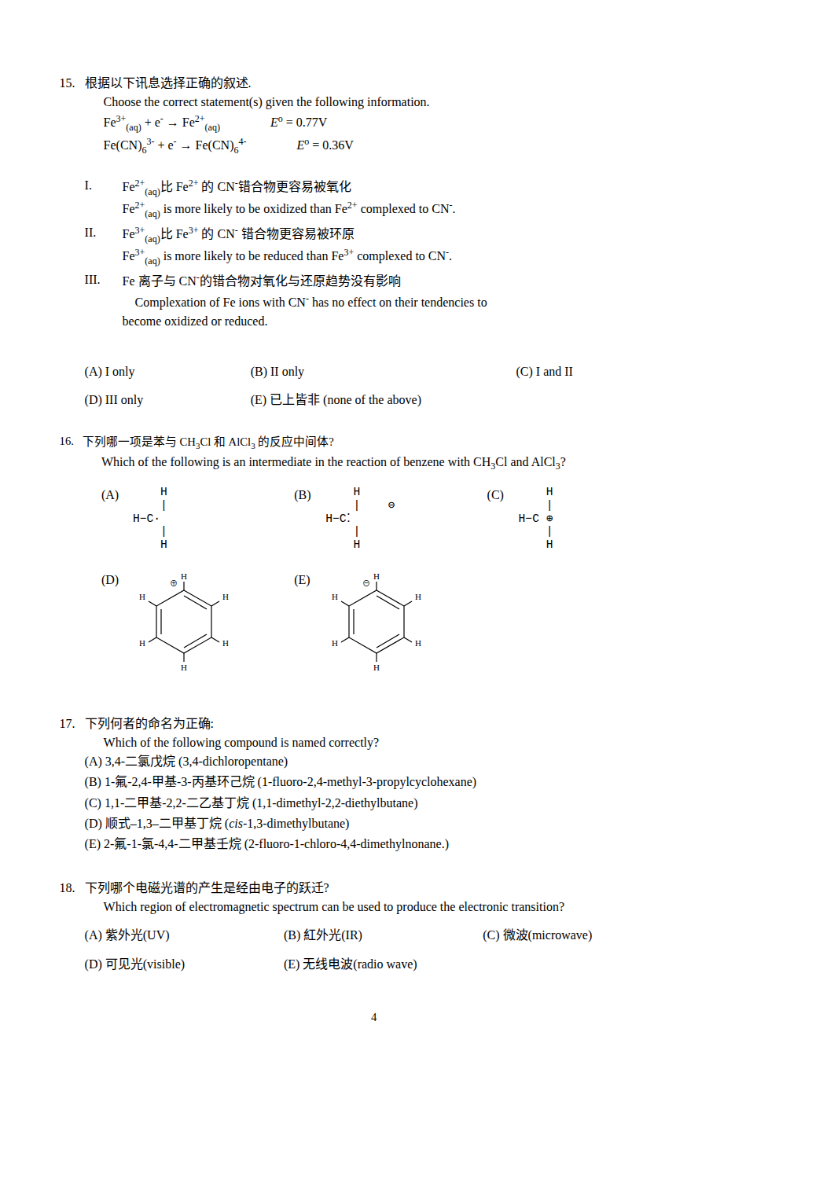15. 根据以下讯息选择正确的叙述.
Choose the correct statement(s) given the following information.
Fe3+(aq) + e- → Fe2+(aq) Eo = 0.77V
Fe(CN)63- + e- → Fe(CN)64- Eo = 0.36V
I. Fe2+(aq)比 Fe2+ 的 CN-错合物更容易被氧化
Fe2+(aq) is more likely to be oxidized than Fe2+ complexed to CN-.
II. Fe3+(aq)比 Fe3+ 的 CN- 错合物更容易被环原
Fe3+(aq) is more likely to be reduced than Fe3+ complexed to CN-.
III. Fe 离子与 CN-的错合物对氧化与还原趋势没有影响
Complexation of Fe ions with CN- has no effect on their tendencies to
become oxidized or reduced.
(A) I only
(B) II only
(C) I and II
(D) III only
(E) 已上皆非 (none of the above)
16. 下列哪一项是苯与 CH3Cl 和 AlCl3 的反应中间体?
Which of the following is an intermediate in the reaction of benzene with CH3Cl and AlCl3?
(A) H | H−C· | H
(B) H | ⊖ H−C⁚ | H
(C) H | H−C ⊕ | H
(D)
H H H H H H ⊕
(E)
H H H H H H ⊖
17. 下列何者的命名为正确:
Which of the following compound is named correctly?
(A) 3,4-二氯戊烷 (3,4-dichloropentane)
(B) 1-氟-2,4-甲基-3-丙基环己烷 (1-fluoro-2,4-methyl-3-propylcyclohexane)
(C) 1,1-二甲基-2,2-二乙基丁烷 (1,1-dimethyl-2,2-diethylbutane)
(D) 顺式–1,3–二甲基丁烷 (cis-1,3-dimethylbutane)
(E) 2-氟-1-氯-4,4-二甲基壬烷 (2-fluoro-1-chloro-4,4-dimethylnonane.)
18. 下列哪个电磁光谱的产生是经由电子的跃迁?
Which region of electromagnetic spectrum can be used to produce the electronic transition?
(A) 紫外光(UV)
(B) 紅外光(IR)
(C) 微波(microwave)
(D) 可见光(visible)
(E) 无线电波(radio wave)
4